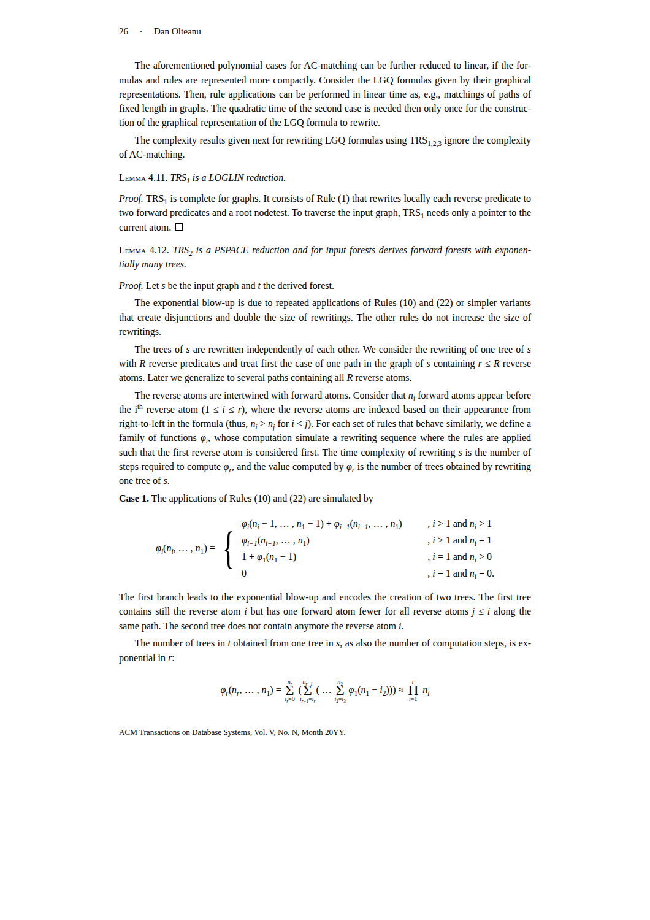26·Dan Olteanu
The aforementioned polynomial cases for AC-matching can be further reduced to linear, if the formulas and rules are represented more compactly. Consider the LGQ formulas given by their graphical representations. Then, rule applications can be performed in linear time as, e.g., matchings of paths of fixed length in graphs. The quadratic time of the second case is needed then only once for the construction of the graphical representation of the LGQ formula to rewrite.
The complexity results given next for rewriting LGQ formulas using TRS1,2,3 ignore the complexity of AC-matching.
Lemma 4.11. TRS1 is a LOGLIN reduction.
Proof. TRS1 is complete for graphs. It consists of Rule (1) that rewrites locally each reverse predicate to two forward predicates and a root nodetest. To traverse the input graph, TRS1 needs only a pointer to the current atom.
Lemma 4.12. TRS2 is a PSPACE reduction and for input forests derives forward forests with exponentially many trees.
Proof. Let s be the input graph and t the derived forest.
The exponential blow-up is due to repeated applications of Rules (10) and (22) or simpler variants that create disjunctions and double the size of rewritings. The other rules do not increase the size of rewritings.
The trees of s are rewritten independently of each other. We consider the rewriting of one tree of s with R reverse predicates and treat first the case of one path in the graph of s containing r ≤ R reverse atoms. Later we generalize to several paths containing all R reverse atoms.
The reverse atoms are intertwined with forward atoms. Consider that ni forward atoms appear before the ith reverse atom (1 ≤ i ≤ r), where the reverse atoms are indexed based on their appearance from right-to-left in the formula (thus, ni > nj for i < j). For each set of rules that behave similarly, we define a family of functions φi, whose computation simulate a rewriting sequence where the rules are applied such that the first reverse atom is considered first. The time complexity of rewriting s is the number of steps required to compute φr, and the value computed by φr is the number of trees obtained by rewriting one tree of s.
Case 1. The applications of Rules (10) and (22) are simulated by
φi(ni, … , n1) = {
| φ i ( n i − 1, … , n 1 − 1) + φ i−1 ( n i−1 , … , n 1 ) | , i > 1 and n i > 1 |
| φ i−1 ( n i−1 , … , n 1 ) | , i > 1 and n i = 1 |
| 1 + φ 1 ( n 1 − 1) | , i = 1 and n i > 0 |
| 0 | , i = 1 and n i = 0. |
The first branch leads to the exponential blow-up and encodes the creation of two trees. The first tree contains still the reverse atom i but has one forward atom fewer for all reverse atoms j ≤ i along the same path. The second tree does not contain anymore the reverse atom i.
The number of trees in t obtained from one tree in s, as also the number of computation steps, is exponential in r:
φr(nr, … , n1) = Σnr ir=0 (Σnr−1 ir−1=ir ( … Σn2 i2=i3 φ1(n1 − i2))) ≈ Πri=1 ni
ACM Transactions on Database Systems, Vol. V, No. N, Month 20YY.